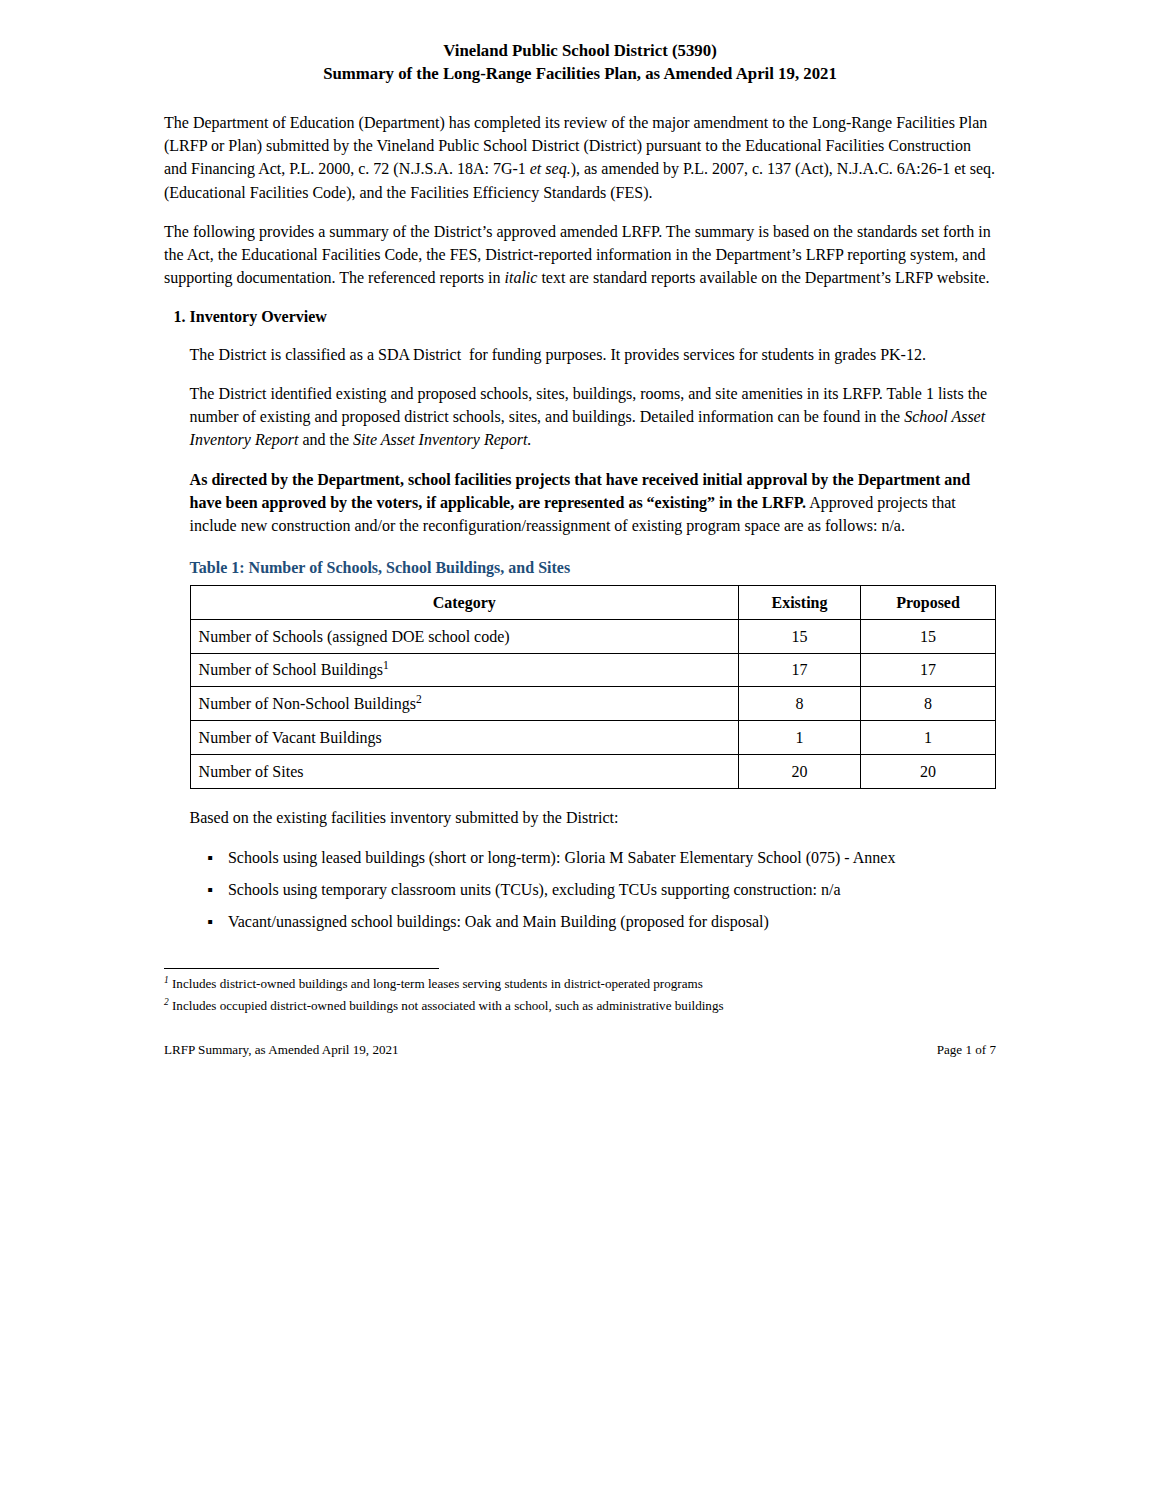Vineland Public School District (5390) Summary of the Long-Range Facilities Plan, as Amended April 19, 2021
The Department of Education (Department) has completed its review of the major amendment to the Long-Range Facilities Plan (LRFP or Plan) submitted by the Vineland Public School District (District) pursuant to the Educational Facilities Construction and Financing Act, P.L. 2000, c. 72 (N.J.S.A. 18A: 7G-1 et seq.), as amended by P.L. 2007, c. 137 (Act), N.J.A.C. 6A:26-1 et seq. (Educational Facilities Code), and the Facilities Efficiency Standards (FES).
The following provides a summary of the District’s approved amended LRFP. The summary is based on the standards set forth in the Act, the Educational Facilities Code, the FES, District-reported information in the Department’s LRFP reporting system, and supporting documentation. The referenced reports in italic text are standard reports available on the Department’s LRFP website.
Inventory Overview
The District is classified as a SDA District for funding purposes. It provides services for students in grades PK-12.
The District identified existing and proposed schools, sites, buildings, rooms, and site amenities in its LRFP. Table 1 lists the number of existing and proposed district schools, sites, and buildings. Detailed information can be found in the School Asset Inventory Report and the Site Asset Inventory Report.
As directed by the Department, school facilities projects that have received initial approval by the Department and have been approved by the voters, if applicable, are represented as “existing” in the LRFP. Approved projects that include new construction and/or the reconfiguration/reassignment of existing program space are as follows: n/a.
Table 1: Number of Schools, School Buildings, and Sites
| Category | Existing | Proposed |
| --- | --- | --- |
| Number of Schools (assigned DOE school code) | 15 | 15 |
| Number of School Buildings 1 | 17 | 17 |
| Number of Non-School Buildings 2 | 8 | 8 |
| Number of Vacant Buildings | 1 | 1 |
| Number of Sites | 20 | 20 |
Based on the existing facilities inventory submitted by the District:
Schools using leased buildings (short or long-term): Gloria M Sabater Elementary School (075) - Annex
Schools using temporary classroom units (TCUs), excluding TCUs supporting construction: n/a
Vacant/unassigned school buildings: Oak and Main Building (proposed for disposal)
1 Includes district-owned buildings and long-term leases serving students in district-operated programs
2 Includes occupied district-owned buildings not associated with a school, such as administrative buildings
LRFP Summary, as Amended April 19, 2021 Page 1 of 7